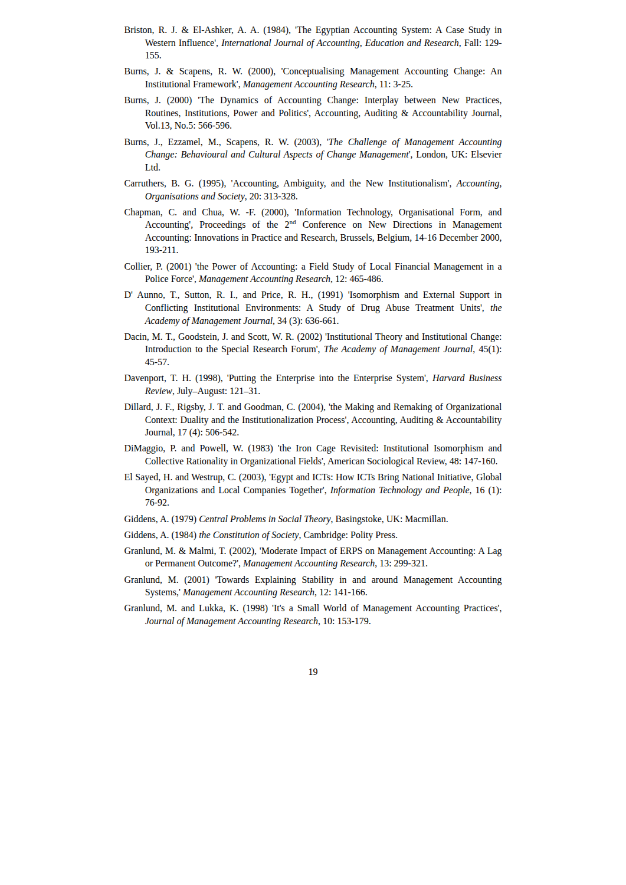Briston, R. J. & El-Ashker, A. A. (1984), 'The Egyptian Accounting System: A Case Study in Western Influence', International Journal of Accounting, Education and Research, Fall: 129-155.
Burns, J. & Scapens, R. W. (2000), 'Conceptualising Management Accounting Change: An Institutional Framework', Management Accounting Research, 11: 3-25.
Burns, J. (2000) 'The Dynamics of Accounting Change: Interplay between New Practices, Routines, Institutions, Power and Politics', Accounting, Auditing & Accountability Journal, Vol.13, No.5: 566-596.
Burns, J., Ezzamel, M., Scapens, R. W. (2003), 'The Challenge of Management Accounting Change: Behavioural and Cultural Aspects of Change Management', London, UK: Elsevier Ltd.
Carruthers, B. G. (1995), 'Accounting, Ambiguity, and the New Institutionalism', Accounting, Organisations and Society, 20: 313-328.
Chapman, C. and Chua, W. -F. (2000), 'Information Technology, Organisational Form, and Accounting', Proceedings of the 2nd Conference on New Directions in Management Accounting: Innovations in Practice and Research, Brussels, Belgium, 14-16 December 2000, 193-211.
Collier, P. (2001) 'the Power of Accounting: a Field Study of Local Financial Management in a Police Force', Management Accounting Research, 12: 465-486.
D' Aunno, T., Sutton, R. I., and Price, R. H., (1991) 'Isomorphism and External Support in Conflicting Institutional Environments: A Study of Drug Abuse Treatment Units', the Academy of Management Journal, 34 (3): 636-661.
Dacin, M. T., Goodstein, J. and Scott, W. R. (2002) 'Institutional Theory and Institutional Change: Introduction to the Special Research Forum', The Academy of Management Journal, 45(1): 45-57.
Davenport, T. H. (1998), 'Putting the Enterprise into the Enterprise System', Harvard Business Review, July–August: 121–31.
Dillard, J. F., Rigsby, J. T. and Goodman, C. (2004), 'the Making and Remaking of Organizational Context: Duality and the Institutionalization Process', Accounting, Auditing & Accountability Journal, 17 (4): 506-542.
DiMaggio, P. and Powell, W. (1983) 'the Iron Cage Revisited: Institutional Isomorphism and Collective Rationality in Organizational Fields', American Sociological Review, 48: 147-160.
El Sayed, H. and Westrup, C. (2003), 'Egypt and ICTs: How ICTs Bring National Initiative, Global Organizations and Local Companies Together', Information Technology and People, 16 (1): 76-92.
Giddens, A. (1979) Central Problems in Social Theory, Basingstoke, UK: Macmillan.
Giddens, A. (1984) the Constitution of Society, Cambridge: Polity Press.
Granlund, M. & Malmi, T. (2002), 'Moderate Impact of ERPS on Management Accounting: A Lag or Permanent Outcome?', Management Accounting Research, 13: 299-321.
Granlund, M. (2001) 'Towards Explaining Stability in and around Management Accounting Systems,' Management Accounting Research, 12: 141-166.
Granlund, M. and Lukka, K. (1998) 'It's a Small World of Management Accounting Practices', Journal of Management Accounting Research, 10: 153-179.
19